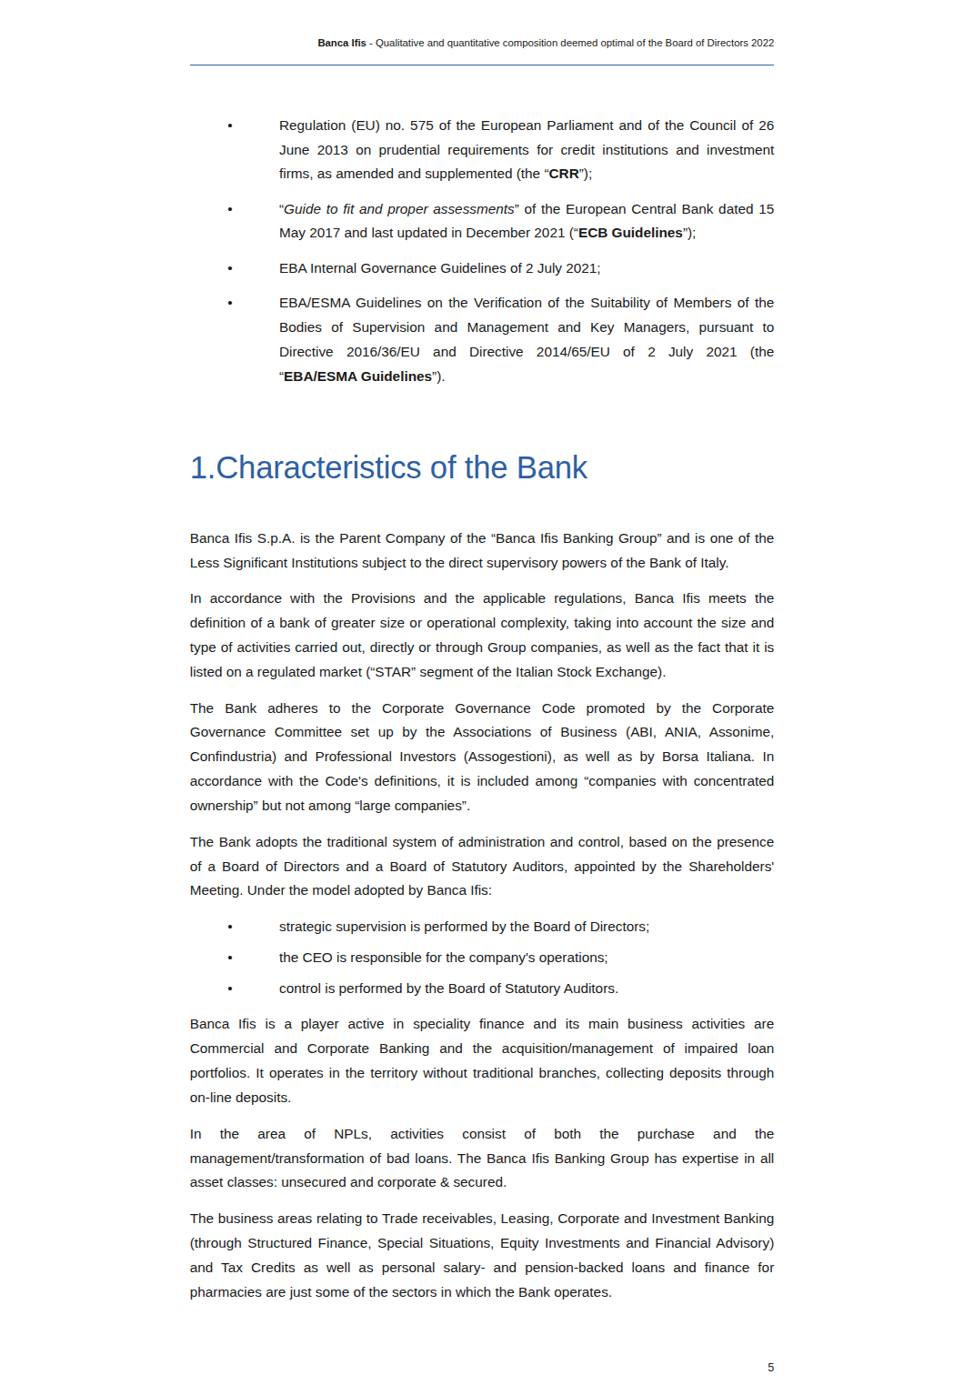Banca Ifis - Qualitative and quantitative composition deemed optimal of the Board of Directors 2022
Regulation (EU) no. 575 of the European Parliament and of the Council of 26 June 2013 on prudential requirements for credit institutions and investment firms, as amended and supplemented (the “CRR”);
“Guide to fit and proper assessments” of the European Central Bank dated 15 May 2017 and last updated in December 2021 (“ECB Guidelines”);
EBA Internal Governance Guidelines of 2 July 2021;
EBA/ESMA Guidelines on the Verification of the Suitability of Members of the Bodies of Supervision and Management and Key Managers, pursuant to Directive 2016/36/EU and Directive 2014/65/EU of 2 July 2021 (the “EBA/ESMA Guidelines”).
1.Characteristics of the Bank
Banca Ifis S.p.A. is the Parent Company of the “Banca Ifis Banking Group” and is one of the Less Significant Institutions subject to the direct supervisory powers of the Bank of Italy.
In accordance with the Provisions and the applicable regulations, Banca Ifis meets the definition of a bank of greater size or operational complexity, taking into account the size and type of activities carried out, directly or through Group companies, as well as the fact that it is listed on a regulated market (“STAR” segment of the Italian Stock Exchange).
The Bank adheres to the Corporate Governance Code promoted by the Corporate Governance Committee set up by the Associations of Business (ABI, ANIA, Assonime, Confindustria) and Professional Investors (Assogestioni), as well as by Borsa Italiana. In accordance with the Code's definitions, it is included among “companies with concentrated ownership” but not among “large companies”.
The Bank adopts the traditional system of administration and control, based on the presence of a Board of Directors and a Board of Statutory Auditors, appointed by the Shareholders' Meeting. Under the model adopted by Banca Ifis:
strategic supervision is performed by the Board of Directors;
the CEO is responsible for the company's operations;
control is performed by the Board of Statutory Auditors.
Banca Ifis is a player active in speciality finance and its main business activities are Commercial and Corporate Banking and the acquisition/management of impaired loan portfolios. It operates in the territory without traditional branches, collecting deposits through on-line deposits.
In the area of NPLs, activities consist of both the purchase and the management/transformation of bad loans. The Banca Ifis Banking Group has expertise in all asset classes: unsecured and corporate & secured.
The business areas relating to Trade receivables, Leasing, Corporate and Investment Banking (through Structured Finance, Special Situations, Equity Investments and Financial Advisory) and Tax Credits as well as personal salary- and pension-backed loans and finance for pharmacies are just some of the sectors in which the Bank operates.
5